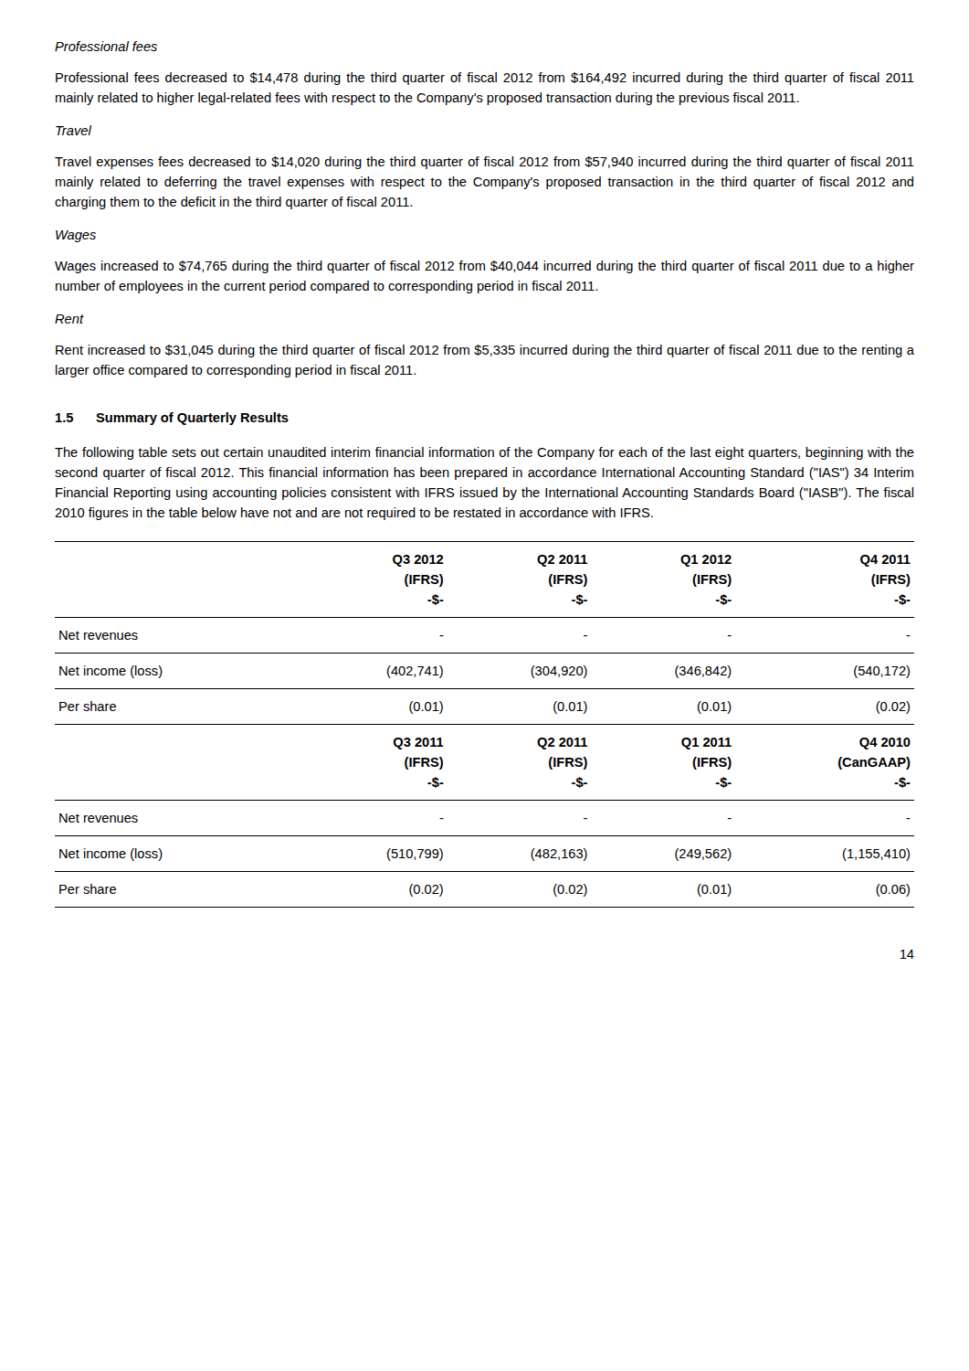Professional fees
Professional fees decreased to $14,478 during the third quarter of fiscal 2012 from $164,492 incurred during the third quarter of fiscal 2011 mainly related to higher legal-related fees with respect to the Company's proposed transaction during the previous fiscal 2011.
Travel
Travel expenses fees decreased to $14,020 during the third quarter of fiscal 2012 from $57,940 incurred during the third quarter of fiscal 2011 mainly related to deferring the travel expenses with respect to the Company's proposed transaction in the third quarter of fiscal 2012 and charging them to the deficit in the third quarter of fiscal 2011.
Wages
Wages increased to $74,765 during the third quarter of fiscal 2012 from $40,044 incurred during the third quarter of fiscal 2011 due to a higher number of employees in the current period compared to corresponding period in fiscal 2011.
Rent
Rent increased to $31,045 during the third quarter of fiscal 2012 from $5,335 incurred during the third quarter of fiscal 2011 due to the renting a larger office compared to corresponding period in fiscal 2011.
1.5 Summary of Quarterly Results
The following table sets out certain unaudited interim financial information of the Company for each of the last eight quarters, beginning with the second quarter of fiscal 2012. This financial information has been prepared in accordance International Accounting Standard ("IAS") 34 Interim Financial Reporting using accounting policies consistent with IFRS issued by the International Accounting Standards Board ("IASB"). The fiscal 2010 figures in the table below have not and are not required to be restated in accordance with IFRS.
| | Q3 2012 (IFRS) -$- | Q2 2011 (IFRS) -$- | Q1 2012 (IFRS) -$- | Q4 2011 (IFRS) -$- |
| --- | --- | --- | --- | --- |
| Net revenues | - | - | - | - |
| Net income (loss) | (402,741) | (304,920) | (346,842) | (540,172) |
| Per share | (0.01) | (0.01) | (0.01) | (0.02) |
| | Q3 2011 (IFRS) -$- | Q2 2011 (IFRS) -$- | Q1 2011 (IFRS) -$- | Q4 2010 (CanGAAP) -$- |
| Net revenues | - | - | - | - |
| Net income (loss) | (510,799) | (482,163) | (249,562) | (1,155,410) |
| Per share | (0.02) | (0.02) | (0.01) | (0.06) |
14